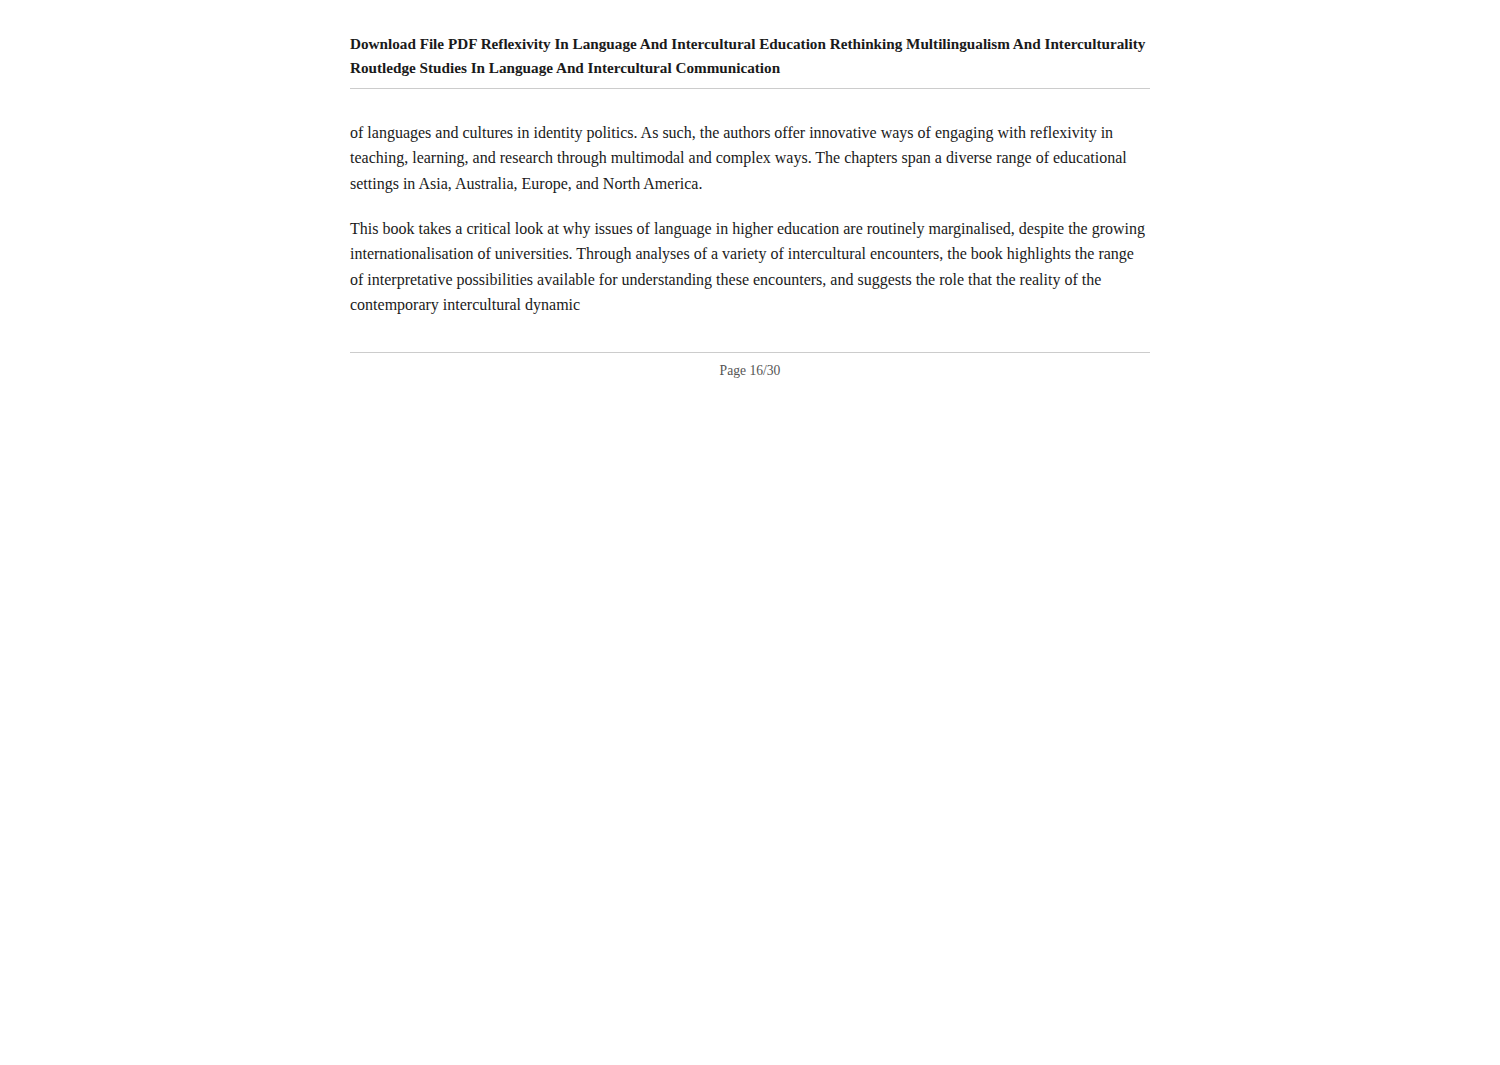Download File PDF Reflexivity In Language And Intercultural Education Rethinking Multilingualism And Interculturality Routledge Studies In Language And Intercultural Communication
of languages and cultures in identity politics. As such, the authors offer innovative ways of engaging with reflexivity in teaching, learning, and research through multimodal and complex ways. The chapters span a diverse range of educational settings in Asia, Australia, Europe, and North America.
This book takes a critical look at why issues of language in higher education are routinely marginalised, despite the growing internationalisation of universities. Through analyses of a variety of intercultural encounters, the book highlights the range of interpretative possibilities available for understanding these encounters, and suggests the role that the reality of the contemporary intercultural dynamic
Page 16/30